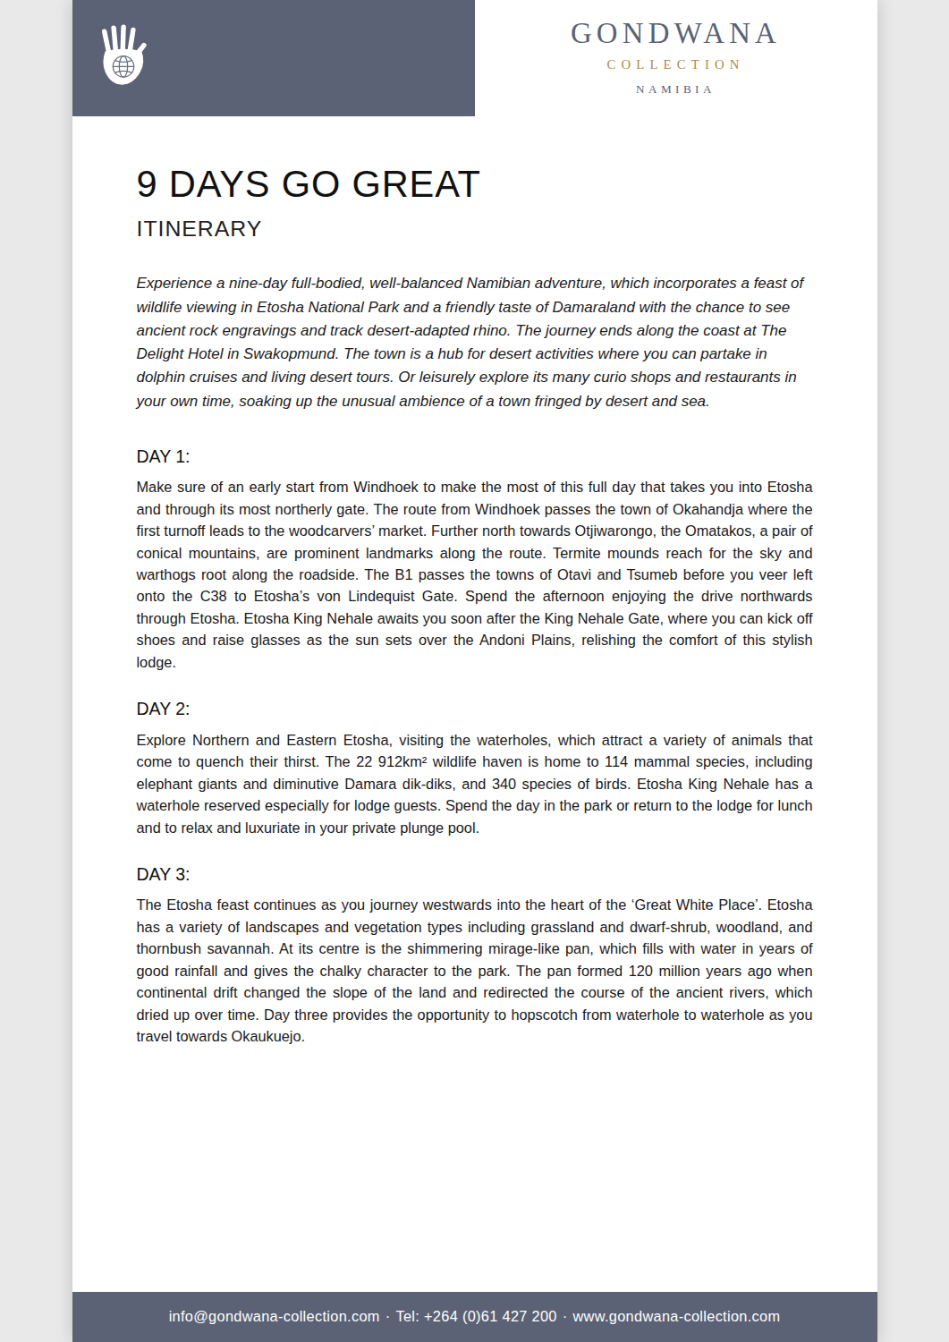GONDWANA
COLLECTION
NAMIBIA
9 DAYS GO GREAT
ITINERARY
Experience a nine-day full-bodied, well-balanced Namibian adventure, which incorporates a feast of wildlife viewing in Etosha National Park and a friendly taste of Damaraland with the chance to see ancient rock engravings and track desert-adapted rhino. The journey ends along the coast at The Delight Hotel in Swakopmund. The town is a hub for desert activities where you can partake in dolphin cruises and living desert tours. Or leisurely explore its many curio shops and restaurants in your own time, soaking up the unusual ambience of a town fringed by desert and sea.
DAY 1:
Make sure of an early start from Windhoek to make the most of this full day that takes you into Etosha and through its most northerly gate. The route from Windhoek passes the town of Okahandja where the first turnoff leads to the woodcarvers’ market. Further north towards Otjiwarongo, the Omatakos, a pair of conical mountains, are prominent landmarks along the route. Termite mounds reach for the sky and warthogs root along the roadside. The B1 passes the towns of Otavi and Tsumeb before you veer left onto the C38 to Etosha’s von Lindequist Gate. Spend the afternoon enjoying the drive northwards through Etosha. Etosha King Nehale awaits you soon after the King Nehale Gate, where you can kick off shoes and raise glasses as the sun sets over the Andoni Plains, relishing the comfort of this stylish lodge.
DAY 2:
Explore Northern and Eastern Etosha, visiting the waterholes, which attract a variety of animals that come to quench their thirst. The 22 912km² wildlife haven is home to 114 mammal species, including elephant giants and diminutive Damara dik-diks, and 340 species of birds. Etosha King Nehale has a waterhole reserved especially for lodge guests. Spend the day in the park or return to the lodge for lunch and to relax and luxuriate in your private plunge pool.
DAY 3:
The Etosha feast continues as you journey westwards into the heart of the ‘Great White Place’. Etosha has a variety of landscapes and vegetation types including grassland and dwarf-shrub, woodland, and thornbush savannah. At its centre is the shimmering mirage-like pan, which fills with water in years of good rainfall and gives the chalky character to the park. The pan formed 120 million years ago when continental drift changed the slope of the land and redirected the course of the ancient rivers, which dried up over time. Day three provides the opportunity to hopscotch from waterhole to waterhole as you travel towards Okaukuejo.
info@gondwana-collection.com·Tel: +264 (0)61 427 200·www.gondwana-collection.com